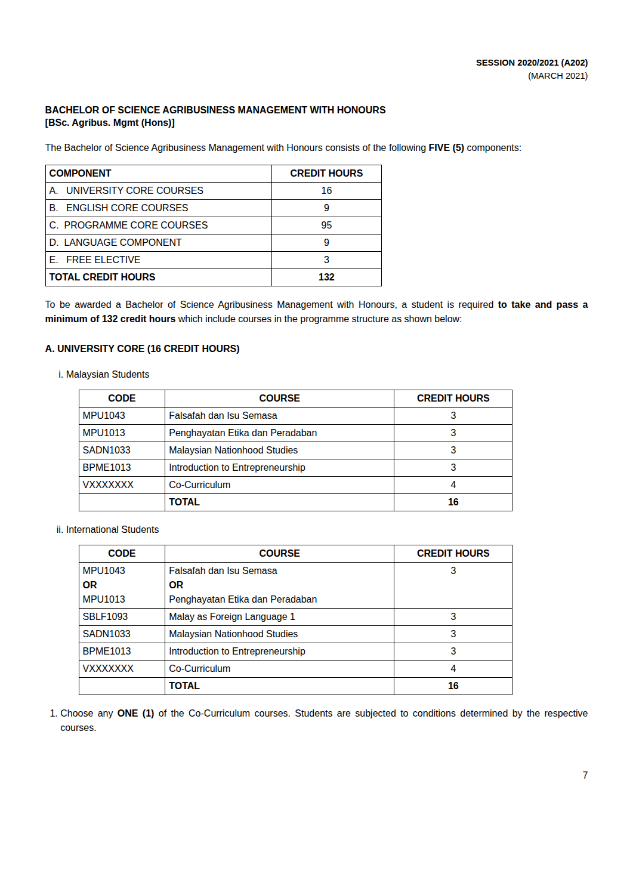SESSION 2020/2021 (A202)
(MARCH 2021)
BACHELOR OF SCIENCE AGRIBUSINESS MANAGEMENT WITH HONOURS
[BSc. Agribus. Mgmt (Hons)]
The Bachelor of Science Agribusiness Management with Honours consists of the following FIVE (5) components:
| COMPONENT | CREDIT HOURS |
| --- | --- |
| A. UNIVERSITY CORE COURSES | 16 |
| B. ENGLISH CORE COURSES | 9 |
| C. PROGRAMME CORE COURSES | 95 |
| D. LANGUAGE COMPONENT | 9 |
| E. FREE ELECTIVE | 3 |
| TOTAL CREDIT HOURS | 132 |
To be awarded a Bachelor of Science Agribusiness Management with Honours, a student is required to take and pass a minimum of 132 credit hours which include courses in the programme structure as shown below:
A. UNIVERSITY CORE (16 CREDIT HOURS)
Malaysian Students
| CODE | COURSE | CREDIT HOURS |
| --- | --- | --- |
| MPU1043 | Falsafah dan Isu Semasa | 3 |
| MPU1013 | Penghayatan Etika dan Peradaban | 3 |
| SADN1033 | Malaysian Nationhood Studies | 3 |
| BPME1013 | Introduction to Entrepreneurship | 3 |
| VXXXXXXX | Co-Curriculum | 4 |
| | TOTAL | 16 |
International Students
| CODE | COURSE | CREDIT HOURS |
| --- | --- | --- |
| MPU1043 OR MPU1013 | Falsafah dan Isu Semasa OR Penghayatan Etika dan Peradaban | 3 |
| SBLF1093 | Malay as Foreign Language 1 | 3 |
| SADN1033 | Malaysian Nationhood Studies | 3 |
| BPME1013 | Introduction to Entrepreneurship | 3 |
| VXXXXXXX | Co-Curriculum | 4 |
| | TOTAL | 16 |
Choose any ONE (1) of the Co-Curriculum courses. Students are subjected to conditions determined by the respective courses.
7